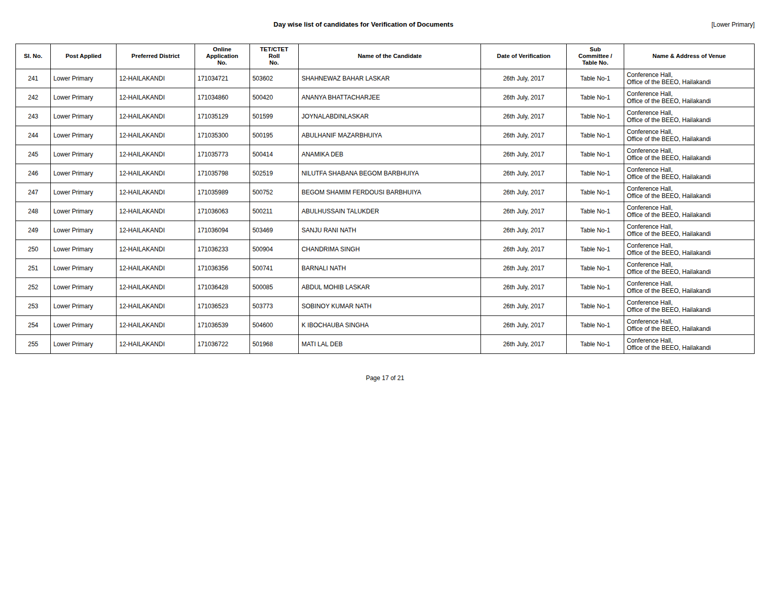Day wise list of candidates for Verification of Documents
[Lower Primary]
| Sl. No. | Post Applied | Preferred District | Online Application No. | TET/CTET Roll No. | Name of the Candidate | Date of Verification | Sub Committee / Table No. | Name & Address of Venue |
| --- | --- | --- | --- | --- | --- | --- | --- | --- |
| 241 | Lower Primary | 12-HAILAKANDI | 171034721 | 503602 | SHAHNEWAZ BAHAR LASKAR | 26th July, 2017 | Table No-1 | Conference Hall, Office of the BEEO, Hailakandi |
| 242 | Lower Primary | 12-HAILAKANDI | 171034860 | 500420 | ANANYA BHATTACHARJEE | 26th July, 2017 | Table No-1 | Conference Hall, Office of the BEEO, Hailakandi |
| 243 | Lower Primary | 12-HAILAKANDI | 171035129 | 501599 | JOYNALABDINLASKAR | 26th July, 2017 | Table No-1 | Conference Hall, Office of the BEEO, Hailakandi |
| 244 | Lower Primary | 12-HAILAKANDI | 171035300 | 500195 | ABULHANIF MAZARBHUIYA | 26th July, 2017 | Table No-1 | Conference Hall, Office of the BEEO, Hailakandi |
| 245 | Lower Primary | 12-HAILAKANDI | 171035773 | 500414 | ANAMIKA DEB | 26th July, 2017 | Table No-1 | Conference Hall, Office of the BEEO, Hailakandi |
| 246 | Lower Primary | 12-HAILAKANDI | 171035798 | 502519 | NILUTFA SHABANA BEGOM BARBHUIYA | 26th July, 2017 | Table No-1 | Conference Hall, Office of the BEEO, Hailakandi |
| 247 | Lower Primary | 12-HAILAKANDI | 171035989 | 500752 | BEGOM SHAMIM FERDOUSI BARBHUIYA | 26th July, 2017 | Table No-1 | Conference Hall, Office of the BEEO, Hailakandi |
| 248 | Lower Primary | 12-HAILAKANDI | 171036063 | 500211 | ABULHUSSAIN TALUKDER | 26th July, 2017 | Table No-1 | Conference Hall, Office of the BEEO, Hailakandi |
| 249 | Lower Primary | 12-HAILAKANDI | 171036094 | 503469 | SANJU RANI NATH | 26th July, 2017 | Table No-1 | Conference Hall, Office of the BEEO, Hailakandi |
| 250 | Lower Primary | 12-HAILAKANDI | 171036233 | 500904 | CHANDRIMA SINGH | 26th July, 2017 | Table No-1 | Conference Hall, Office of the BEEO, Hailakandi |
| 251 | Lower Primary | 12-HAILAKANDI | 171036356 | 500741 | BARNALI NATH | 26th July, 2017 | Table No-1 | Conference Hall, Office of the BEEO, Hailakandi |
| 252 | Lower Primary | 12-HAILAKANDI | 171036428 | 500085 | ABDUL MOHIB LASKAR | 26th July, 2017 | Table No-1 | Conference Hall, Office of the BEEO, Hailakandi |
| 253 | Lower Primary | 12-HAILAKANDI | 171036523 | 503773 | SOBINOY KUMAR NATH | 26th July, 2017 | Table No-1 | Conference Hall, Office of the BEEO, Hailakandi |
| 254 | Lower Primary | 12-HAILAKANDI | 171036539 | 504600 | K IBOCHAUBA SINGHA | 26th July, 2017 | Table No-1 | Conference Hall, Office of the BEEO, Hailakandi |
| 255 | Lower Primary | 12-HAILAKANDI | 171036722 | 501968 | MATI LAL DEB | 26th July, 2017 | Table No-1 | Conference Hall, Office of the BEEO, Hailakandi |
Page 17 of 21